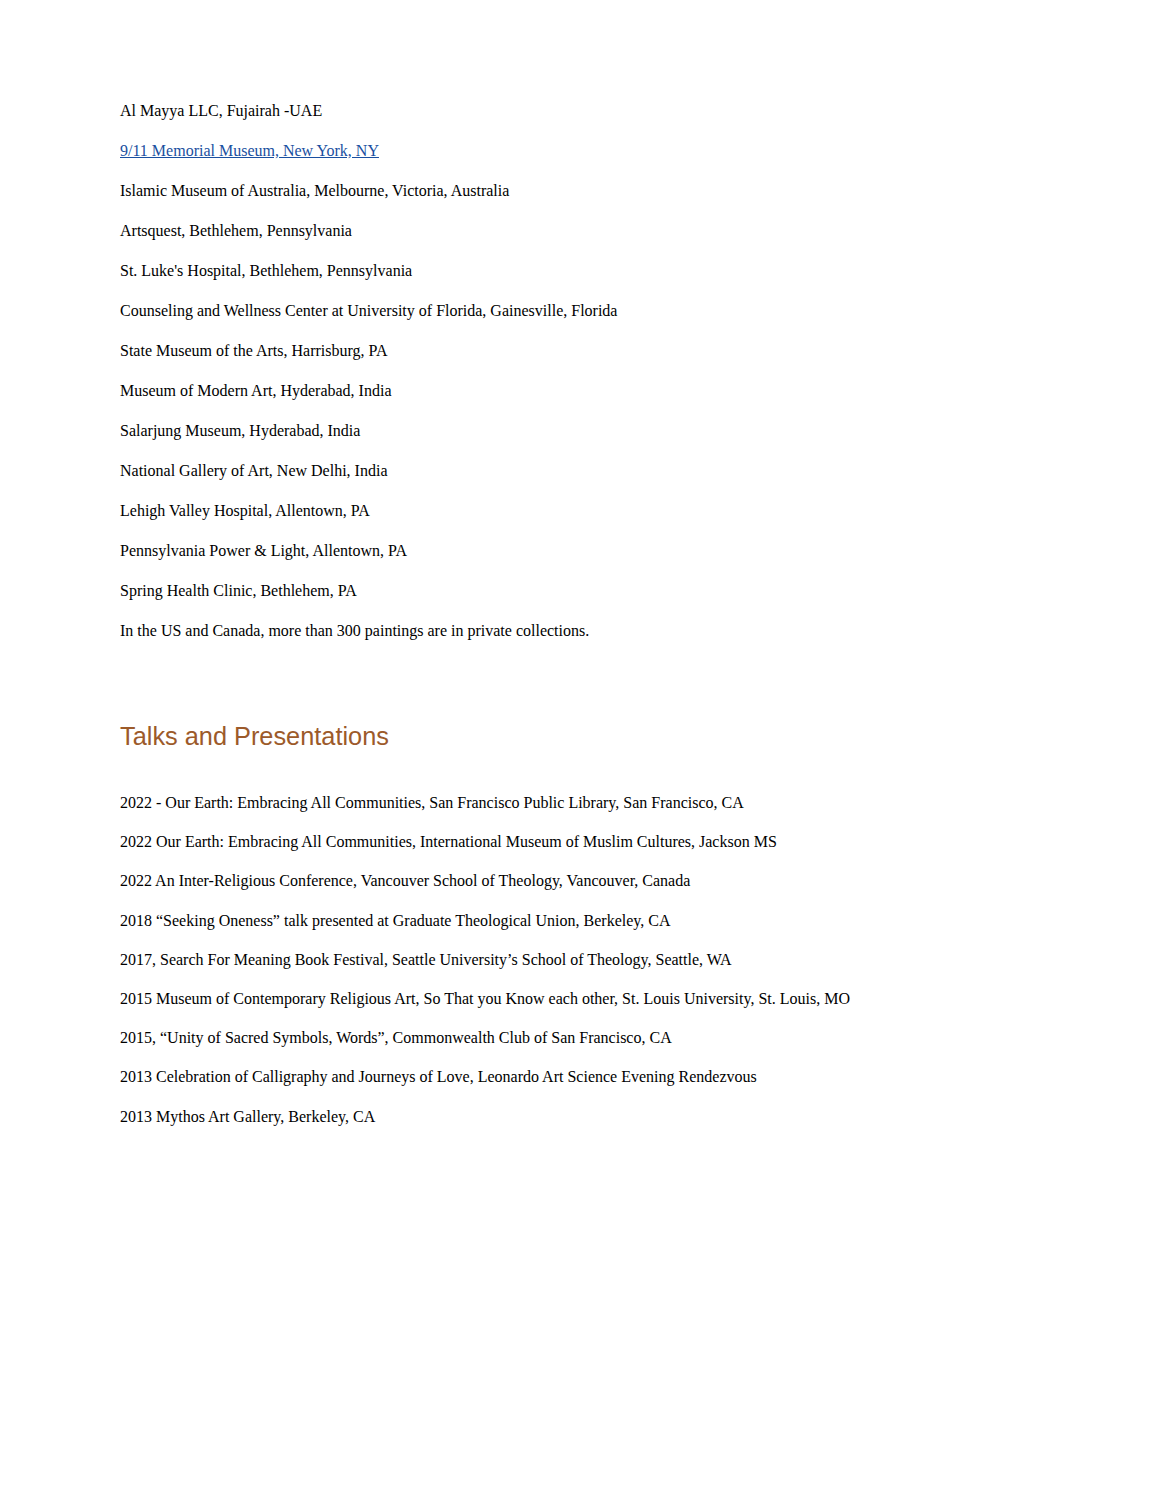Al Mayya LLC, Fujairah -UAE
9/11 Memorial Museum, New York, NY
Islamic Museum of Australia, Melbourne, Victoria, Australia
Artsquest, Bethlehem, Pennsylvania
St. Luke's Hospital, Bethlehem, Pennsylvania
Counseling and Wellness Center at University of Florida, Gainesville, Florida
State Museum of the Arts, Harrisburg, PA
Museum of Modern Art, Hyderabad, India
Salarjung Museum, Hyderabad, India
National Gallery of Art, New Delhi, India
Lehigh Valley Hospital, Allentown, PA
Pennsylvania Power & Light, Allentown, PA
Spring Health Clinic, Bethlehem, PA
In the US and Canada, more than 300 paintings are in private collections.
Talks and Presentations
2022 - Our Earth: Embracing All Communities, San Francisco Public Library, San Francisco, CA
2022 Our Earth: Embracing All Communities, International Museum of Muslim Cultures, Jackson MS
2022 An Inter-Religious Conference, Vancouver School of Theology, Vancouver, Canada
2018 “Seeking Oneness” talk presented at Graduate Theological Union, Berkeley, CA
2017, Search For Meaning Book Festival, Seattle University’s School of Theology, Seattle, WA
2015 Museum of Contemporary Religious Art, So That you Know each other, St. Louis University, St. Louis, MO
2015, “Unity of Sacred Symbols, Words”, Commonwealth Club of San Francisco, CA
2013 Celebration of Calligraphy and Journeys of Love, Leonardo Art Science Evening Rendezvous
2013 Mythos Art Gallery, Berkeley, CA